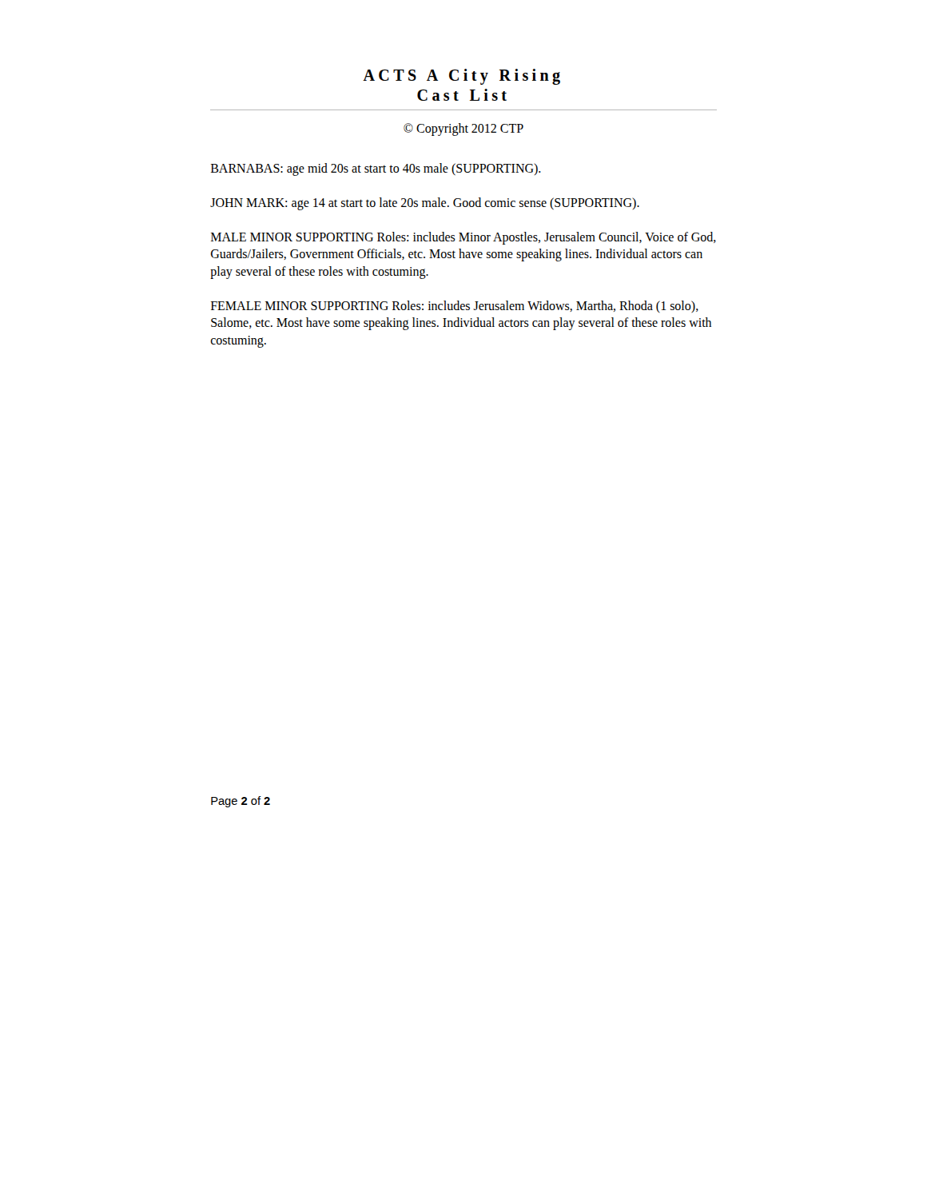ACTS A City RisingCast List
© Copyright 2012 CTP
BARNABAS: age mid 20s at start to 40s male (SUPPORTING).
JOHN MARK: age 14 at start to late 20s male. Good comic sense (SUPPORTING).
MALE MINOR SUPPORTING Roles: includes Minor Apostles, Jerusalem Council, Voice of God, Guards/Jailers, Government Officials, etc. Most have some speaking lines. Individual actors can play several of these roles with costuming.
FEMALE MINOR SUPPORTING Roles: includes Jerusalem Widows, Martha, Rhoda (1 solo), Salome, etc. Most have some speaking lines. Individual actors can play several of these roles with costuming.
Page 2 of 2